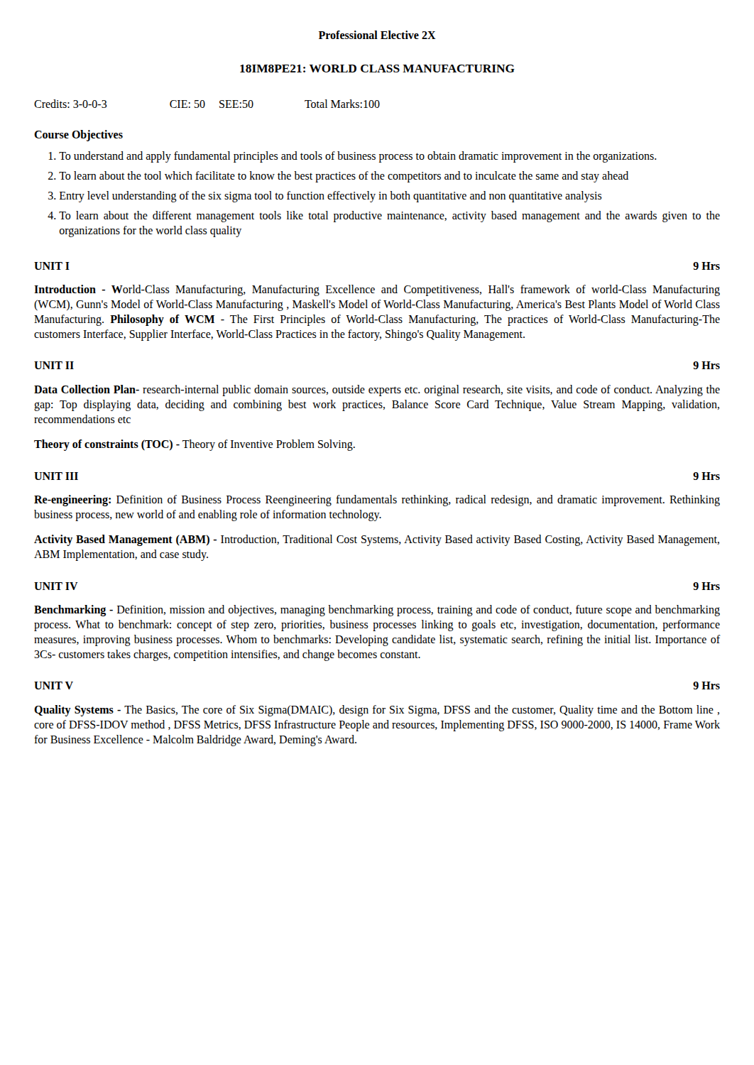Professional Elective 2X
18IM8PE21: WORLD CLASS MANUFACTURING
Credits: 3-0-0-3CIE: 50 SEE:50 Total Marks:100
Course Objectives
To understand and apply fundamental principles and tools of business process to obtain dramatic improvement in the organizations.
To learn about the tool which facilitate to know the best practices of the competitors and to inculcate the same and stay ahead
Entry level understanding of the six sigma tool to function effectively in both quantitative and non quantitative analysis
To learn about the different management tools like total productive maintenance, activity based management and the awards given to the organizations for the world class quality
UNIT I 9 Hrs
Introduction - World-Class Manufacturing, Manufacturing Excellence and Competitiveness, Hall's framework of world-Class Manufacturing (WCM), Gunn's Model of World-Class Manufacturing , Maskell's Model of World-Class Manufacturing, America's Best Plants Model of World Class Manufacturing. Philosophy of WCM - The First Principles of World-Class Manufacturing, The practices of World-Class Manufacturing-The customers Interface, Supplier Interface, World-Class Practices in the factory, Shingo's Quality Management.
UNIT II 9 Hrs
Data Collection Plan- research-internal public domain sources, outside experts etc. original research, site visits, and code of conduct. Analyzing the gap: Top displaying data, deciding and combining best work practices, Balance Score Card Technique, Value Stream Mapping, validation, recommendations etc
Theory of constraints (TOC) - Theory of Inventive Problem Solving.
UNIT III 9 Hrs
Re-engineering: Definition of Business Process Reengineering fundamentals rethinking, radical redesign, and dramatic improvement. Rethinking business process, new world of and enabling role of information technology.
Activity Based Management (ABM) - Introduction, Traditional Cost Systems, Activity Based activity Based Costing, Activity Based Management, ABM Implementation, and case study.
UNIT IV 9 Hrs
Benchmarking - Definition, mission and objectives, managing benchmarking process, training and code of conduct, future scope and benchmarking process. What to benchmark: concept of step zero, priorities, business processes linking to goals etc, investigation, documentation, performance measures, improving business processes. Whom to benchmarks: Developing candidate list, systematic search, refining the initial list. Importance of 3Cs- customers takes charges, competition intensifies, and change becomes constant.
UNIT V 9 Hrs
Quality Systems - The Basics, The core of Six Sigma(DMAIC), design for Six Sigma, DFSS and the customer, Quality time and the Bottom line , core of DFSS-IDOV method , DFSS Metrics, DFSS Infrastructure People and resources, Implementing DFSS, ISO 9000-2000, IS 14000, Frame Work for Business Excellence - Malcolm Baldridge Award, Deming's Award.